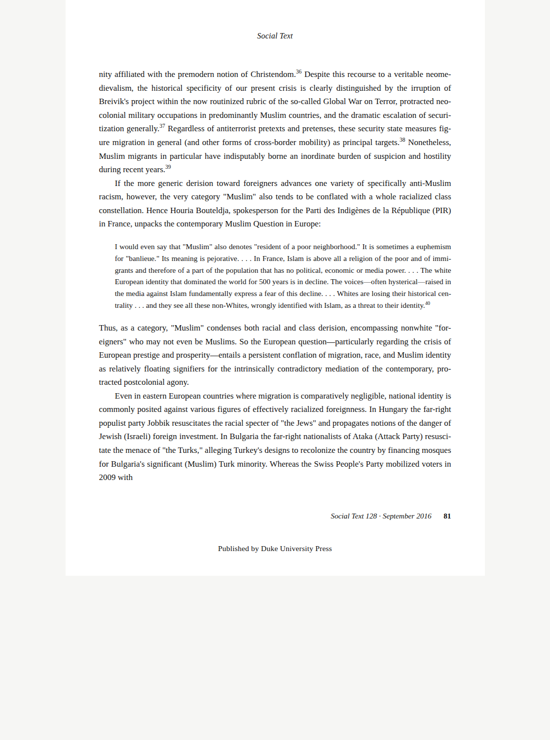Social Text
nity affiliated with the premodern notion of Christendom.36 Despite this recourse to a veritable neomedievalism, the historical specificity of our present crisis is clearly distinguished by the irruption of Breivik's project within the now routinized rubric of the so-called Global War on Terror, protracted neocolonial military occupations in predominantly Muslim countries, and the dramatic escalation of securitization generally.37 Regardless of antiterrorist pretexts and pretenses, these security state measures figure migration in general (and other forms of cross-border mobility) as principal targets.38 Nonetheless, Muslim migrants in particular have indisputably borne an inordinate burden of suspicion and hostility during recent years.39
If the more generic derision toward foreigners advances one variety of specifically anti-Muslim racism, however, the very category "Muslim" also tends to be conflated with a whole racialized class constellation. Hence Houria Bouteldja, spokesperson for the Parti des Indigènes de la République (PIR) in France, unpacks the contemporary Muslim Question in Europe:
I would even say that "Muslim" also denotes "resident of a poor neighborhood." It is sometimes a euphemism for "banlieue." Its meaning is pejorative. . . . In France, Islam is above all a religion of the poor and of immigrants and therefore of a part of the population that has no political, economic or media power. . . . The white European identity that dominated the world for 500 years is in decline. The voices—often hysterical—raised in the media against Islam fundamentally express a fear of this decline. . . . Whites are losing their historical centrality . . . and they see all these non-Whites, wrongly identified with Islam, as a threat to their identity.40
Thus, as a category, "Muslim" condenses both racial and class derision, encompassing nonwhite "foreigners" who may not even be Muslims. So the European question—particularly regarding the crisis of European prestige and prosperity—entails a persistent conflation of migration, race, and Muslim identity as relatively floating signifiers for the intrinsically contradictory mediation of the contemporary, protracted postcolonial agony.
Even in eastern European countries where migration is comparatively negligible, national identity is commonly posited against various figures of effectively racialized foreignness. In Hungary the far-right populist party Jobbik resuscitates the racial specter of "the Jews" and propagates notions of the danger of Jewish (Israeli) foreign investment. In Bulgaria the far-right nationalists of Ataka (Attack Party) resuscitate the menace of "the Turks," alleging Turkey's designs to recolonize the country by financing mosques for Bulgaria's significant (Muslim) Turk minority. Whereas the Swiss People's Party mobilized voters in 2009 with
Social Text 128 · September 2016 81
Published by Duke University Press